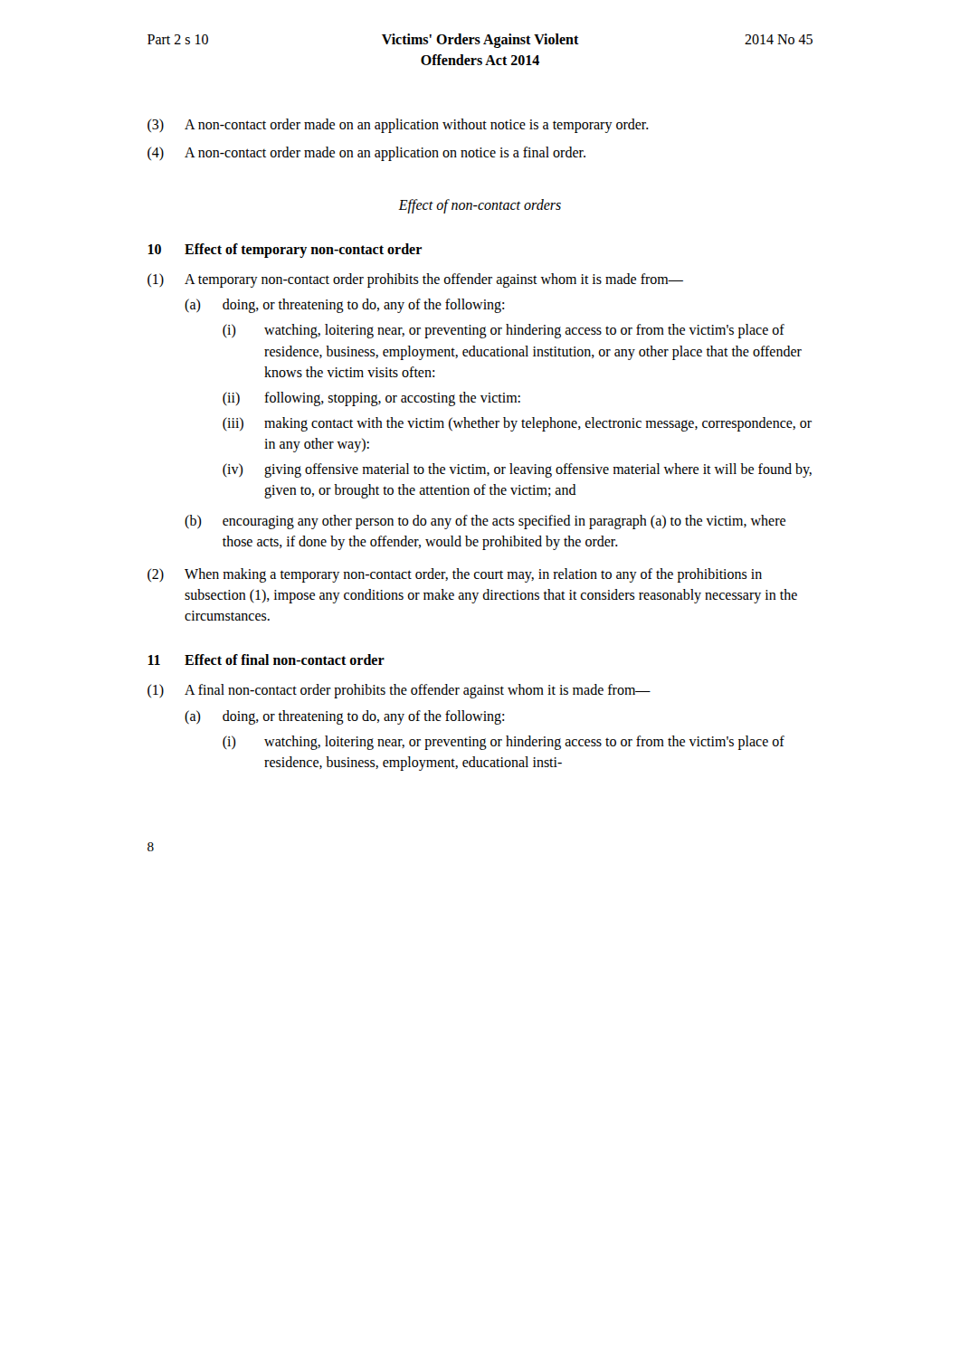Part 2 s 10
Victims' Orders Against Violent
Offenders Act 2014
2014 No 45
(3) A non-contact order made on an application without notice is a temporary order.
(4) A non-contact order made on an application on notice is a final order.
Effect of non-contact orders
10 Effect of temporary non-contact order
(1) A temporary non-contact order prohibits the offender against whom it is made from—
(a) doing, or threatening to do, any of the following:
(i) watching, loitering near, or preventing or hindering access to or from the victim's place of residence, business, employment, educational institution, or any other place that the offender knows the victim visits often:
(ii) following, stopping, or accosting the victim:
(iii) making contact with the victim (whether by telephone, electronic message, correspondence, or in any other way):
(iv) giving offensive material to the victim, or leaving offensive material where it will be found by, given to, or brought to the attention of the victim; and
(b) encouraging any other person to do any of the acts specified in paragraph (a) to the victim, where those acts, if done by the offender, would be prohibited by the order.
(2) When making a temporary non-contact order, the court may, in relation to any of the prohibitions in subsection (1), impose any conditions or make any directions that it considers reasonably necessary in the circumstances.
11 Effect of final non-contact order
(1) A final non-contact order prohibits the offender against whom it is made from—
(a) doing, or threatening to do, any of the following:
(i) watching, loitering near, or preventing or hindering access to or from the victim's place of residence, business, employment, educational insti-
8